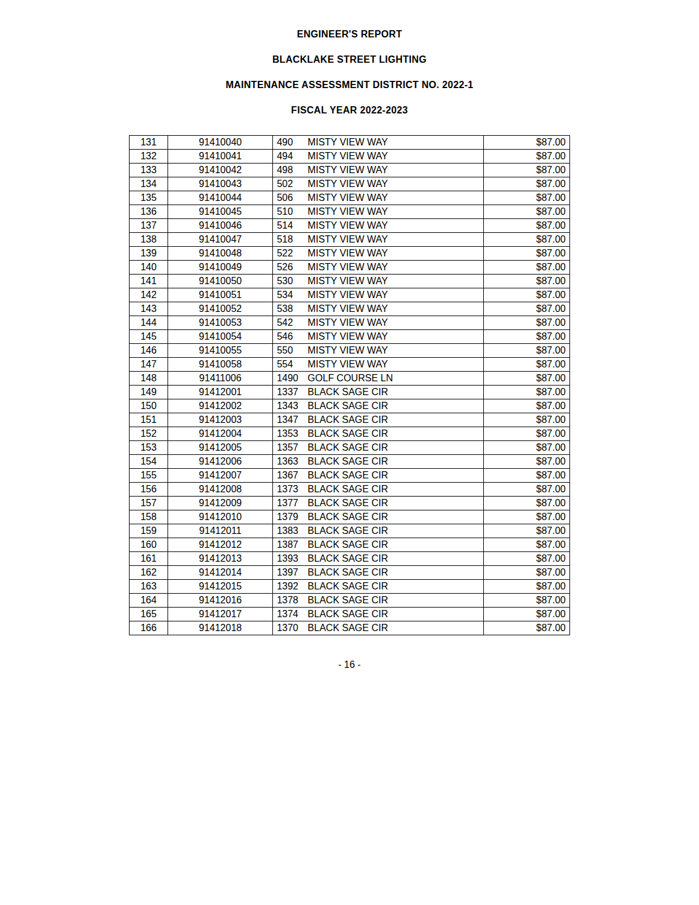ENGINEER'S REPORT
BLACKLAKE STREET LIGHTING
MAINTENANCE ASSESSMENT DISTRICT NO. 2022-1
FISCAL YEAR 2022-2023
| 131 | 91410040 | 490 MISTY VIEW WAY | $87.00 |
| 132 | 91410041 | 494 MISTY VIEW WAY | $87.00 |
| 133 | 91410042 | 498 MISTY VIEW WAY | $87.00 |
| 134 | 91410043 | 502 MISTY VIEW WAY | $87.00 |
| 135 | 91410044 | 506 MISTY VIEW WAY | $87.00 |
| 136 | 91410045 | 510 MISTY VIEW WAY | $87.00 |
| 137 | 91410046 | 514 MISTY VIEW WAY | $87.00 |
| 138 | 91410047 | 518 MISTY VIEW WAY | $87.00 |
| 139 | 91410048 | 522 MISTY VIEW WAY | $87.00 |
| 140 | 91410049 | 526 MISTY VIEW WAY | $87.00 |
| 141 | 91410050 | 530 MISTY VIEW WAY | $87.00 |
| 142 | 91410051 | 534 MISTY VIEW WAY | $87.00 |
| 143 | 91410052 | 538 MISTY VIEW WAY | $87.00 |
| 144 | 91410053 | 542 MISTY VIEW WAY | $87.00 |
| 145 | 91410054 | 546 MISTY VIEW WAY | $87.00 |
| 146 | 91410055 | 550 MISTY VIEW WAY | $87.00 |
| 147 | 91410058 | 554 MISTY VIEW WAY | $87.00 |
| 148 | 91411006 | 1490 GOLF COURSE LN | $87.00 |
| 149 | 91412001 | 1337 BLACK SAGE CIR | $87.00 |
| 150 | 91412002 | 1343 BLACK SAGE CIR | $87.00 |
| 151 | 91412003 | 1347 BLACK SAGE CIR | $87.00 |
| 152 | 91412004 | 1353 BLACK SAGE CIR | $87.00 |
| 153 | 91412005 | 1357 BLACK SAGE CIR | $87.00 |
| 154 | 91412006 | 1363 BLACK SAGE CIR | $87.00 |
| 155 | 91412007 | 1367 BLACK SAGE CIR | $87.00 |
| 156 | 91412008 | 1373 BLACK SAGE CIR | $87.00 |
| 157 | 91412009 | 1377 BLACK SAGE CIR | $87.00 |
| 158 | 91412010 | 1379 BLACK SAGE CIR | $87.00 |
| 159 | 91412011 | 1383 BLACK SAGE CIR | $87.00 |
| 160 | 91412012 | 1387 BLACK SAGE CIR | $87.00 |
| 161 | 91412013 | 1393 BLACK SAGE CIR | $87.00 |
| 162 | 91412014 | 1397 BLACK SAGE CIR | $87.00 |
| 163 | 91412015 | 1392 BLACK SAGE CIR | $87.00 |
| 164 | 91412016 | 1378 BLACK SAGE CIR | $87.00 |
| 165 | 91412017 | 1374 BLACK SAGE CIR | $87.00 |
| 166 | 91412018 | 1370 BLACK SAGE CIR | $87.00 |
- 16 -